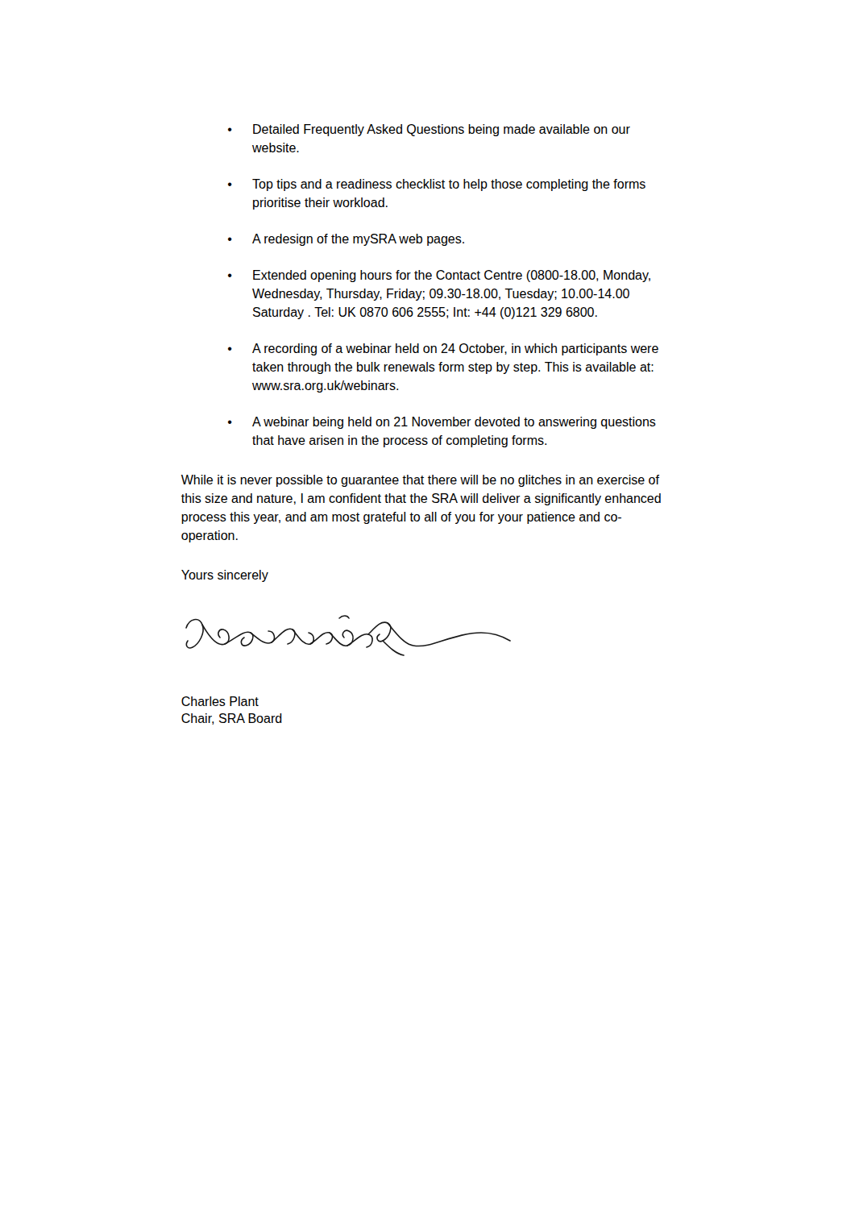Detailed Frequently Asked Questions being made available on our website.
Top tips and a readiness checklist to help those completing the forms prioritise their workload.
A redesign of the mySRA web pages.
Extended opening hours for the Contact Centre (0800-18.00, Monday, Wednesday, Thursday, Friday; 09.30-18.00, Tuesday; 10.00-14.00 Saturday . Tel: UK 0870 606 2555; Int: +44 (0)121 329 6800.
A recording of a webinar held on 24 October, in which participants were taken through the bulk renewals form step by step. This is available at: www.sra.org.uk/webinars.
A webinar being held on 21 November devoted to answering questions that have arisen in the process of completing forms.
While it is never possible to guarantee that there will be no glitches in an exercise of this size and nature, I am confident that the SRA will deliver a significantly enhanced process this year, and am most grateful to all of you for your patience and co-operation.
Yours sincerely
Charles Plant
Chair, SRA Board